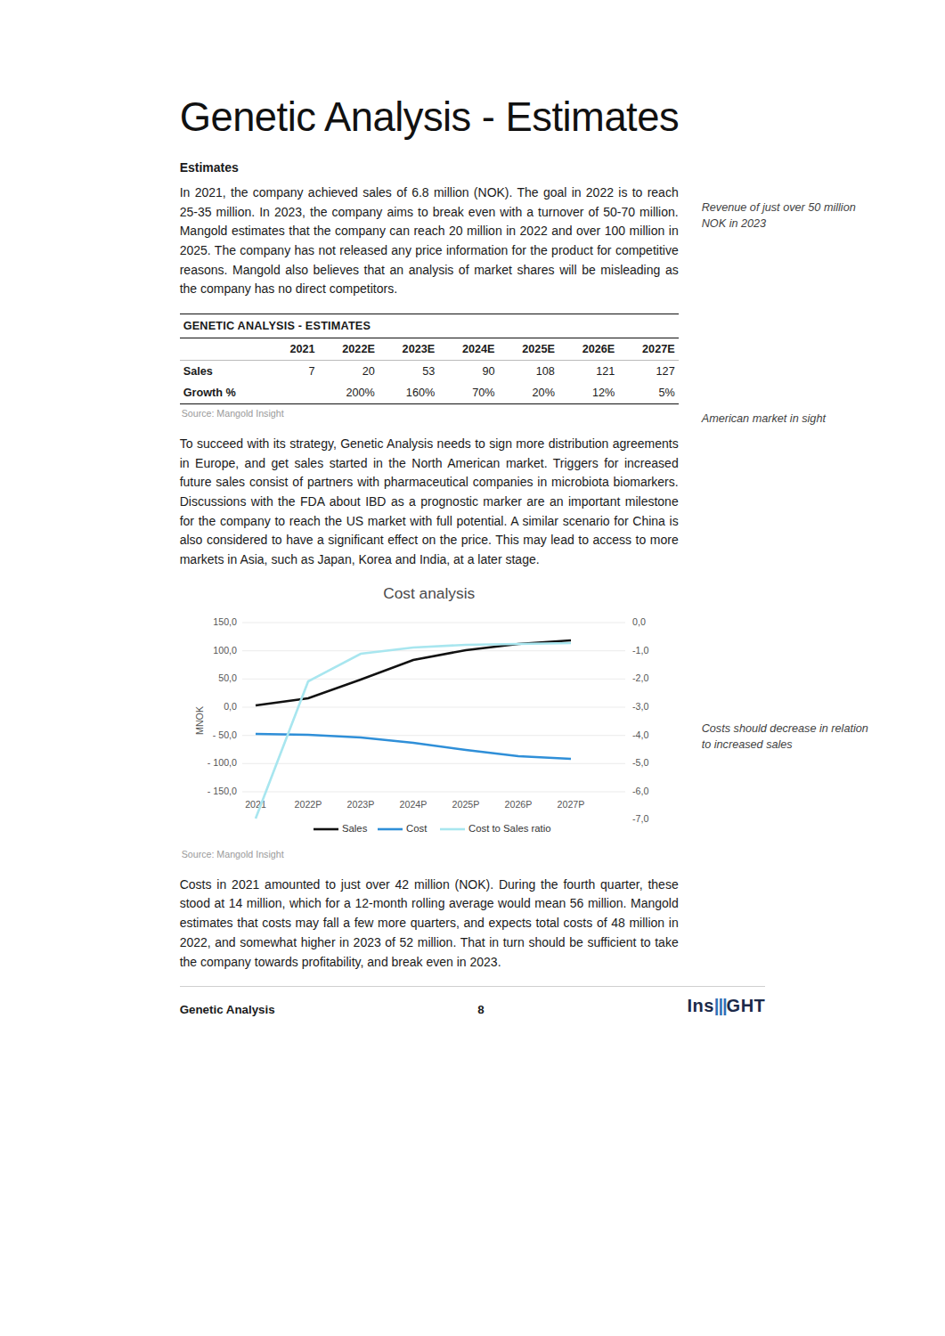Genetic Analysis - Estimates
Estimates
In 2021, the company achieved sales of 6.8 million (NOK). The goal in 2022 is to reach 25-35 million. In 2023, the company aims to break even with a turnover of 50-70 million. Mangold estimates that the company can reach 20 million in 2022 and over 100 million in 2025. The company has not released any price information for the product for competitive reasons. Mangold also believes that an analysis of market shares will be misleading as the company has no direct competitors.
GENETIC ANALYSIS - ESTIMATES
| | 2021 | 2022E | 2023E | 2024E | 2025E | 2026E | 2027E |
| --- | --- | --- | --- | --- | --- | --- | --- |
| Sales | 7 | 20 | 53 | 90 | 108 | 121 | 127 |
| Growth % | | 200% | 160% | 70% | 20% | 12% | 5% |
Source: Mangold Insight
To succeed with its strategy, Genetic Analysis needs to sign more distribution agreements in Europe, and get sales started in the North American market. Triggers for increased future sales consist of partners with pharmaceutical companies in microbiota biomarkers. Discussions with the FDA about IBD as a prognostic marker are an important milestone for the company to reach the US market with full potential. A similar scenario for China is also considered to have a significant effect on the price. This may lead to access to more markets in Asia, such as Japan, Korea and India, at a later stage.
Cost analysis
150,0 100,0 50,0 0,0 - 50,0 - 100,0 - 150,0 0,0 -1,0 -2,0 -3,0 -4,0 -5,0 -6,0 -7,0 MNOK 2021 2022P 2023P 2024P 2025P 2026P 2027P Sales Cost Cost to Sales ratio
Source: Mangold Insight
Costs in 2021 amounted to just over 42 million (NOK). During the fourth quarter, these stood at 14 million, which for a 12-month rolling average would mean 56 million. Mangold estimates that costs may fall a few more quarters, and expects total costs of 48 million in 2022, and somewhat higher in 2023 of 52 million. That in turn should be sufficient to take the company towards profitability, and break even in 2023.
Revenue of just over 50 million NOK in 2023
American market in sight
Costs should decrease in relation to increased sales
Genetic Analysis
8
Ins|||GHT